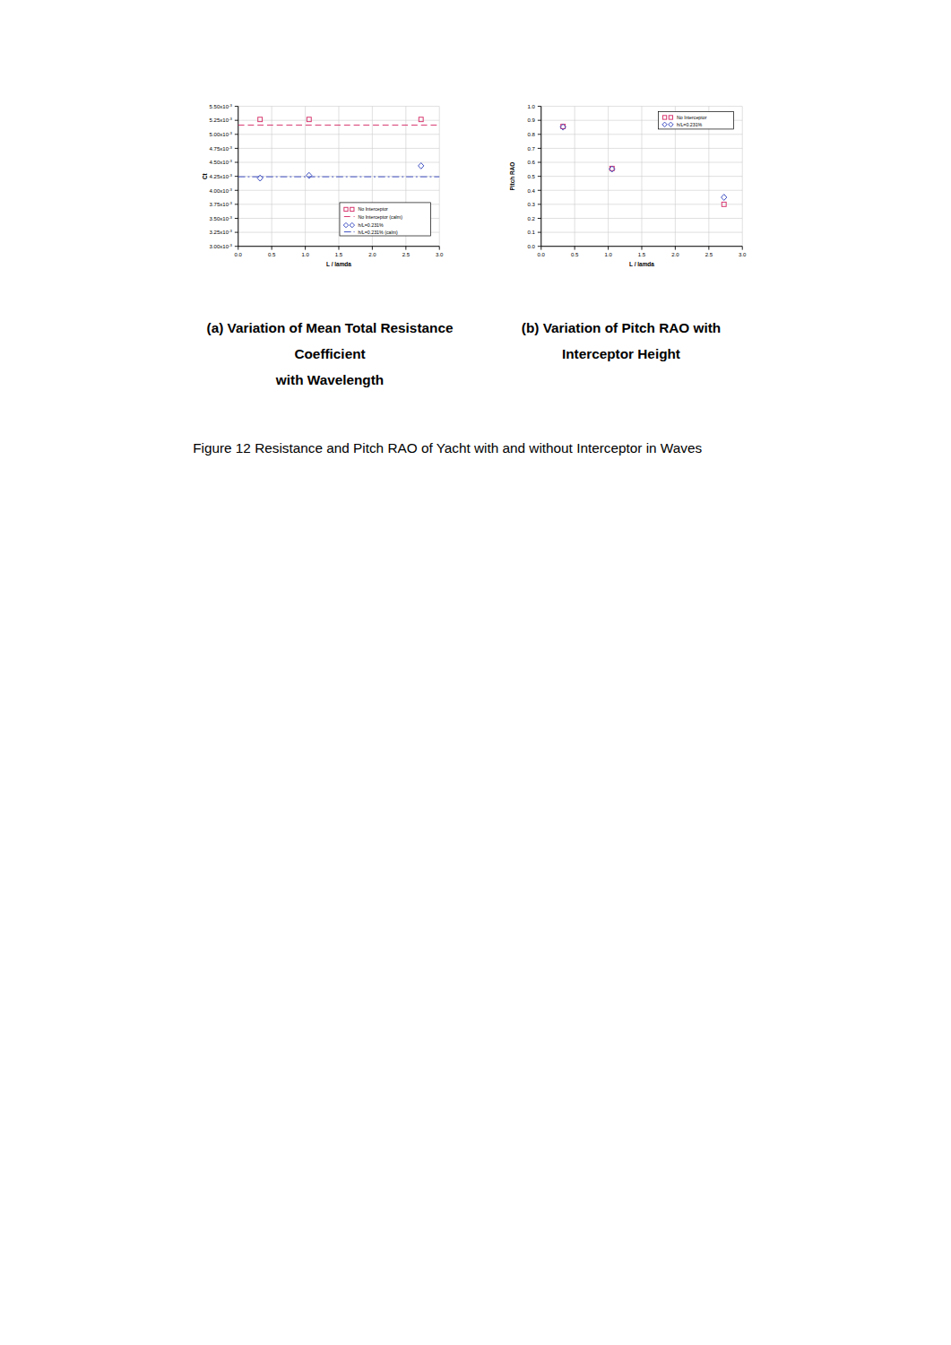5.50x10-3 5.25x10-3 5.00x10-3 4.75x10-3 4.50x10-3 4.25x10-3 4.00x10-3 3.75x10-3 3.50x10-3 3.25x10-3 3.00x10-3 0.0 0.5 1.0 1.5 2.0 2.5 3.0 L / lamda Ct No Interceptor No Interceptor (calm) h/L=0.231% h/L=0.231% (calm)
1.0 0.9 0.8 0.7 0.6 0.5 0.4 0.3 0.2 0.1 0.0 0.0 0.5 1.0 1.5 2.0 2.5 3.0 L / lamda Pitch RAO No Interceptor h/L=0.231%
(a) Variation of Mean Total Resistance Coefficient with Wavelength
(b) Variation of Pitch RAO with Interceptor Height
Figure 12 Resistance and Pitch RAO of Yacht with and without Interceptor in Waves